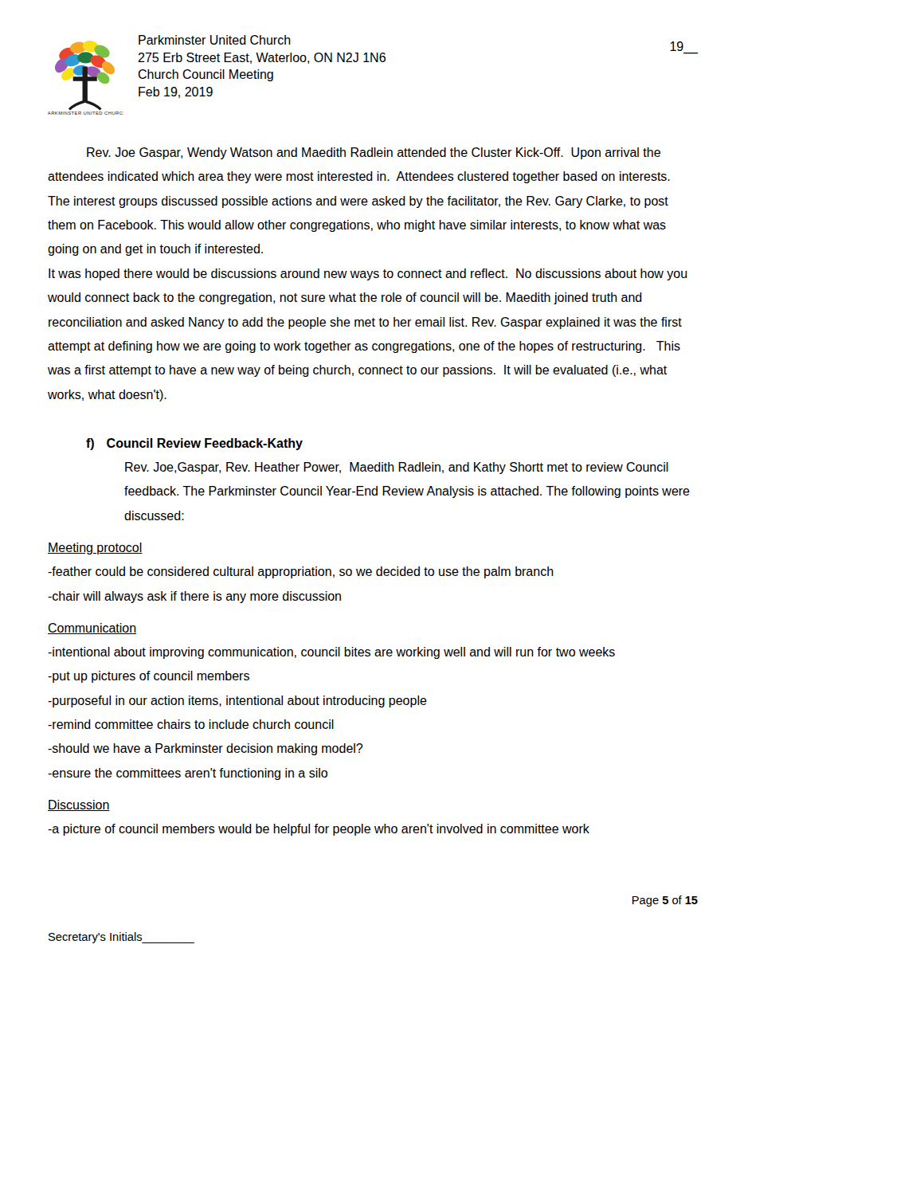PARKMINSTER UNITED CHURCH
Parkminster United Church
275 Erb Street East, Waterloo, ON N2J 1N6
Church Council Meeting
Feb 19, 2019
19__
Rev. Joe Gaspar, Wendy Watson and Maedith Radlein attended the Cluster Kick-Off. Upon arrival the attendees indicated which area they were most interested in. Attendees clustered together based on interests. The interest groups discussed possible actions and were asked by the facilitator, the Rev. Gary Clarke, to post them on Facebook. This would allow other congregations, who might have similar interests, to know what was going on and get in touch if interested.
It was hoped there would be discussions around new ways to connect and reflect. No discussions about how you would connect back to the congregation, not sure what the role of council will be. Maedith joined truth and reconciliation and asked Nancy to add the people she met to her email list. Rev. Gaspar explained it was the first attempt at defining how we are going to work together as congregations, one of the hopes of restructuring. This was a first attempt to have a new way of being church, connect to our passions. It will be evaluated (i.e., what works, what doesn't).
f) Council Review Feedback-Kathy
Rev. Joe,Gaspar, Rev. Heather Power, Maedith Radlein, and Kathy Shortt met to review Council feedback. The Parkminster Council Year-End Review Analysis is attached. The following points were discussed:
Meeting protocol
-feather could be considered cultural appropriation, so we decided to use the palm branch
-chair will always ask if there is any more discussion
Communication
-intentional about improving communication, council bites are working well and will run for two weeks
-put up pictures of council members
-purposeful in our action items, intentional about introducing people
-remind committee chairs to include church council
-should we have a Parkminster decision making model?
-ensure the committees aren't functioning in a silo
Discussion
-a picture of council members would be helpful for people who aren't involved in committee work
Page 5 of 15
Secretary's Initials________